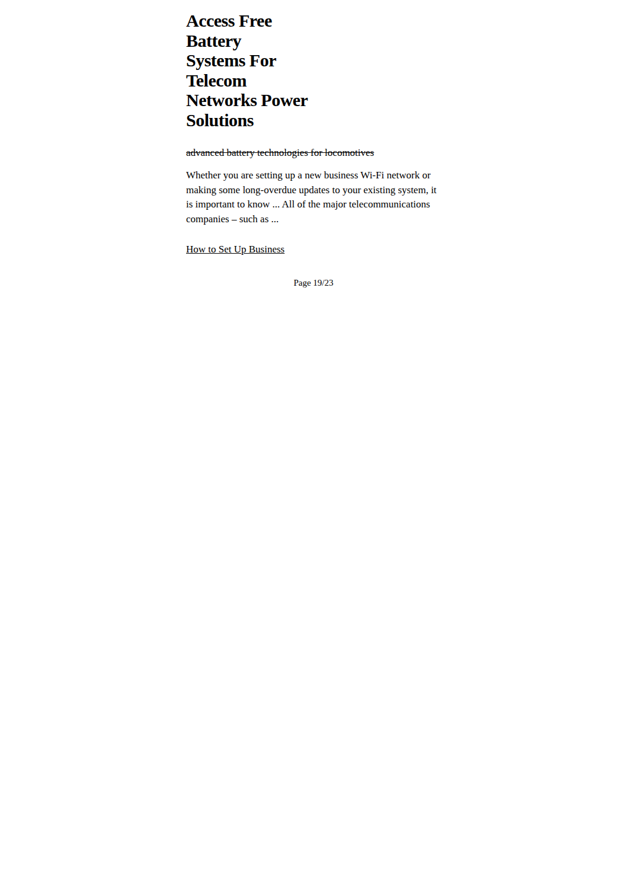Access Free Battery Systems For Telecom Networks Power Solutions
advanced battery technologies for locomotives
Whether you are setting up a new business Wi-Fi network or making some long-overdue updates to your existing system, it is important to know ... All of the major telecommunications companies – such as ...
How to Set Up Business
Page 19/23